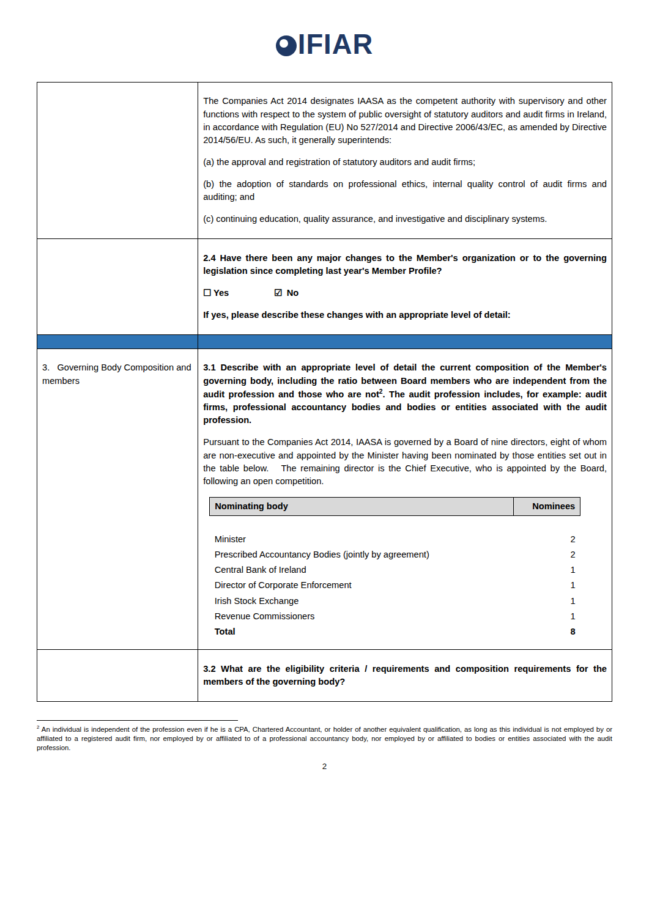IFIAR
| | The Companies Act 2014 designates IAASA as the competent authority with supervisory and other functions with respect to the system of public oversight of statutory auditors and audit firms in Ireland, in accordance with Regulation (EU) No 527/2014 and Directive 2006/43/EC, as amended by Directive 2014/56/EU. As such, it generally superintends: (a) the approval and registration of statutory auditors and audit firms; (b) the adoption of standards on professional ethics, internal quality control of audit firms and auditing; and (c) continuing education, quality assurance, and investigative and disciplinary systems. |
| | 2.4 Have there been any major changes to the Member's organization or to the governing legislation since completing last year's Member Profile? ☐ Yes ☑ No If yes, please describe these changes with an appropriate level of detail: |
| 3. Governing Body Composition and members | 3.1 Describe with an appropriate level of detail the current composition of the Member's governing body, including the ratio between Board members who are independent from the audit profession and those who are not 2 . The audit profession includes, for example: audit firms, professional accountancy bodies and bodies or entities associated with the audit profession. Pursuant to the Companies Act 2014, IAASA is governed by a Board of nine directors, eight of whom are non-executive and appointed by the Minister having been nominated by those entities set out in the table below. The remaining director is the Chief Executive, who is appointed by the Board, following an open competition. / Nominating body / Nominees / / --- / --- / / Minister / 2 / / Prescribed Accountancy Bodies (jointly by agreement) / 2 / / Central Bank of Ireland / 1 / / Director of Corporate Enforcement / 1 / / Irish Stock Exchange / 1 / / Revenue Commissioners / 1 / / Total / 8 / |
| | 3.2 What are the eligibility criteria / requirements and composition requirements for the members of the governing body? |
2 An individual is independent of the profession even if he is a CPA, Chartered Accountant, or holder of another equivalent qualification, as long as this individual is not employed by or affiliated to a registered audit firm, nor employed by or affiliated to of a professional accountancy body, nor employed by or affiliated to bodies or entities associated with the audit profession.
2